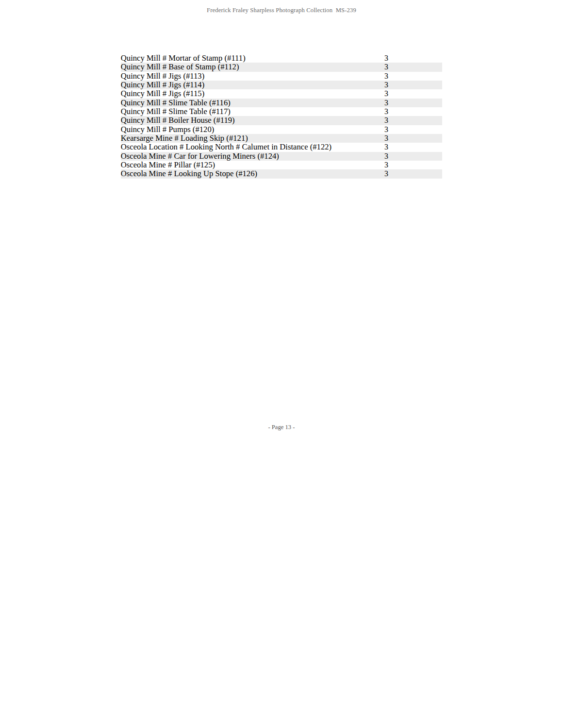Frederick Fraley Sharpless Photograph Collection MS-239
| Quincy Mill # Mortar of Stamp (#111) | 3 |
| Quincy Mill # Base of Stamp (#112) | 3 |
| Quincy Mill # Jigs (#113) | 3 |
| Quincy Mill # Jigs (#114) | 3 |
| Quincy Mill # Jigs (#115) | 3 |
| Quincy Mill # Slime Table (#116) | 3 |
| Quincy Mill # Slime Table (#117) | 3 |
| Quincy Mill # Boiler House (#119) | 3 |
| Quincy Mill # Pumps (#120) | 3 |
| Kearsarge Mine # Loading Skip (#121) | 3 |
| Osceola Location # Looking North # Calumet in Distance (#122) | 3 |
| Osceola Mine # Car for Lowering Miners (#124) | 3 |
| Osceola Mine # Pillar (#125) | 3 |
| Osceola Mine # Looking Up Stope (#126) | 3 |
- Page 13 -